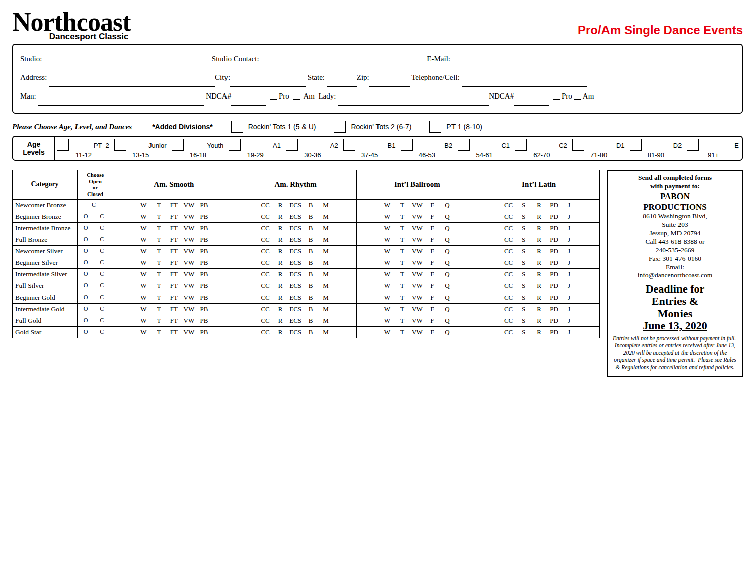Northcoast
Dancesport Classic
Pro/Am Single Dance Events
Studio: Studio Contact: E-Mail:
Address: City: State: Zip: Telephone/Cell:
Man: NDCA# Pro Am Lady: NDCA# Pro Am
Please Choose Age, Level, and Dances *Added Divisions* Rockin' Tots 1 (5 & U) Rockin' Tots 2 (6-7) PT 1 (8-10)
Age
Levels
PT 211-12
Junior 13-15
Youth 16-18
A119-29
A230-36
B137-45
B246-53
C154-61
C262-70
D171-80
D281-90
E 91+
| Category | Choose Open or Closed | Am. Smooth | Am. Rhythm | Int’l Ballroom | Int’l Latin |
| --- | --- | --- | --- | --- | --- |
| Newcomer Bronze | C | W T FT VW PB | CC R ECS B M | W T VW F Q | CC S R PD J |
| Beginner Bronze | O C | W T FT VW PB | CC R ECS B M | W T VW F Q | CC S R PD J |
| Intermediate Bronze | O C | W T FT VW PB | CC R ECS B M | W T VW F Q | CC S R PD J |
| Full Bronze | O C | W T FT VW PB | CC R ECS B M | W T VW F Q | CC S R PD J |
| Newcomer Silver | O C | W T FT VW PB | CC R ECS B M | W T VW F Q | CC S R PD J |
| Beginner Silver | O C | W T FT VW PB | CC R ECS B M | W T VW F Q | CC S R PD J |
| Intermediate Silver | O C | W T FT VW PB | CC R ECS B M | W T VW F Q | CC S R PD J |
| Full Silver | O C | W T FT VW PB | CC R ECS B M | W T VW F Q | CC S R PD J |
| Beginner Gold | O C | W T FT VW PB | CC R ECS B M | W T VW F Q | CC S R PD J |
| Intermediate Gold | O C | W T FT VW PB | CC R ECS B M | W T VW F Q | CC S R PD J |
| Full Gold | O C | W T FT VW PB | CC R ECS B M | W T VW F Q | CC S R PD J |
| Gold Star | O C | W T FT VW PB | CC R ECS B M | W T VW F Q | CC S R PD J |
Send all completed forms
with payment to:
PABON
PRODUCTIONS
8610 Washington Blvd,
Suite 203
Jessup, MD 20794
Call 443-618-8388 or
240-535-2669
Fax: 301-476-0160
Email:
info@dancenorthcoast.com
Deadline for
Entries &
Monies
June 13, 2020
Entries will not be processed without payment in full. Incomplete entries or entries received after June 13, 2020 will be accepted at the discretion of the organizer if space and time permit. Please see Rules & Regulations for cancellation and refund policies.